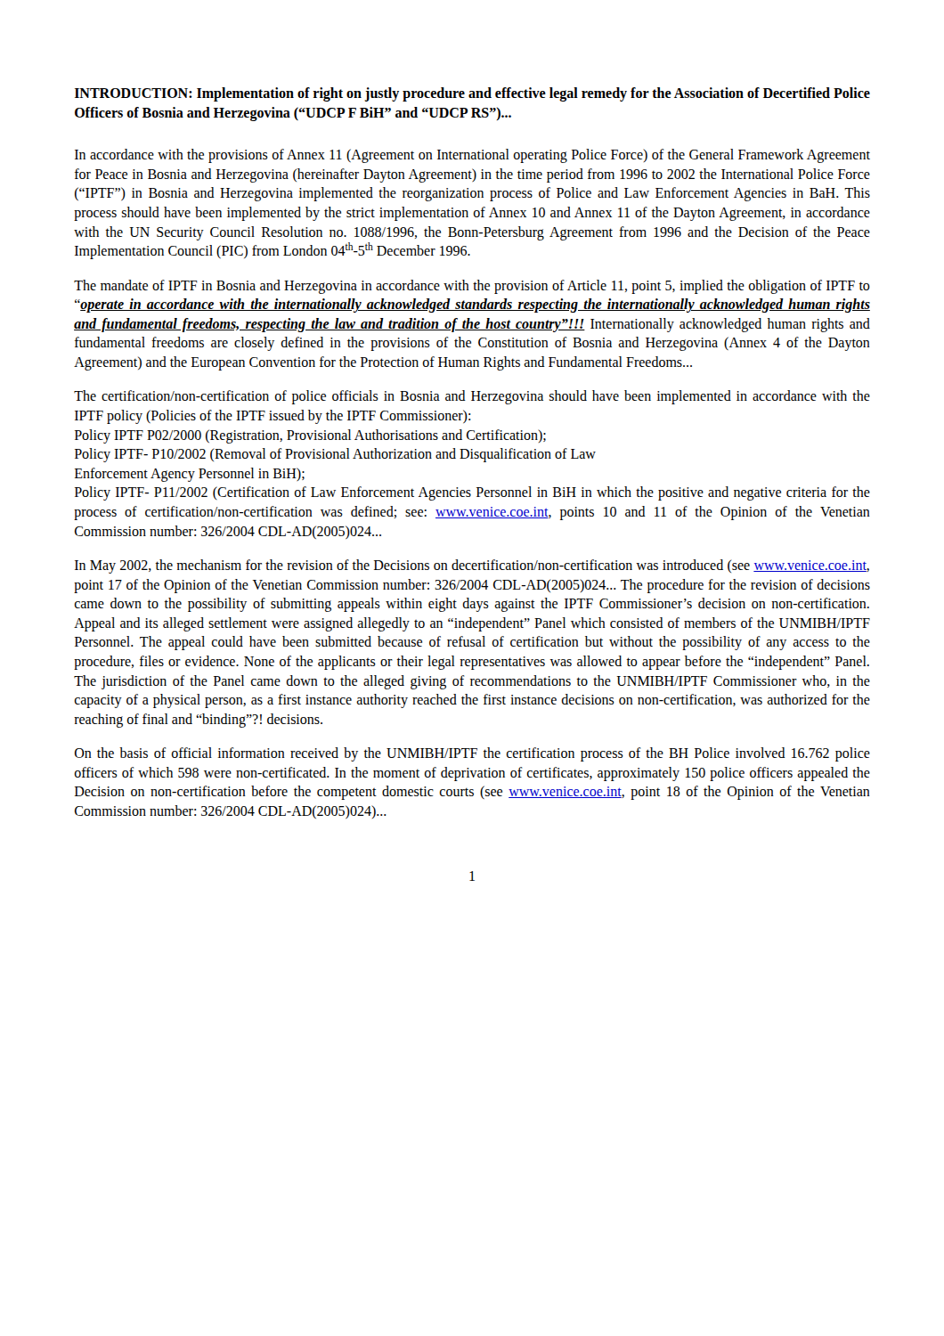INTRODUCTION: Implementation of right on justly procedure and effective legal remedy for the Association of Decertified Police Officers of Bosnia and Herzegovina (“UDCP F BiH” and “UDCP RS”)...
In accordance with the provisions of Annex 11 (Agreement on International operating Police Force) of the General Framework Agreement for Peace in Bosnia and Herzegovina (hereinafter Dayton Agreement) in the time period from 1996 to 2002 the International Police Force (“IPTF”) in Bosnia and Herzegovina implemented the reorganization process of Police and Law Enforcement Agencies in BaH. This process should have been implemented by the strict implementation of Annex 10 and Annex 11 of the Dayton Agreement, in accordance with the UN Security Council Resolution no. 1088/1996, the Bonn-Petersburg Agreement from 1996 and the Decision of the Peace Implementation Council (PIC) from London 04th-5th December 1996.
The mandate of IPTF in Bosnia and Herzegovina in accordance with the provision of Article 11, point 5, implied the obligation of IPTF to “operate in accordance with the internationally acknowledged standards respecting the internationally acknowledged human rights and fundamental freedoms, respecting the law and tradition of the host country”!!! Internationally acknowledged human rights and fundamental freedoms are closely defined in the provisions of the Constitution of Bosnia and Herzegovina (Annex 4 of the Dayton Agreement) and the European Convention for the Protection of Human Rights and Fundamental Freedoms...
The certification/non-certification of police officials in Bosnia and Herzegovina should have been implemented in accordance with the IPTF policy (Policies of the IPTF issued by the IPTF Commissioner):
Policy IPTF P02/2000 (Registration, Provisional Authorisations and Certification);
Policy IPTF- P10/2002 (Removal of Provisional Authorization and Disqualification of Law
Enforcement Agency Personnel in BiH);
Policy IPTF- P11/2002 (Certification of Law Enforcement Agencies Personnel in BiH in which the positive and negative criteria for the process of certification/non-certification was defined; see: www.venice.coe.int, points 10 and 11 of the Opinion of the Venetian Commission number: 326/2004 CDL-AD(2005)024...
In May 2002, the mechanism for the revision of the Decisions on decertification/non-certification was introduced (see www.venice.coe.int, point 17 of the Opinion of the Venetian Commission number: 326/2004 CDL-AD(2005)024... The procedure for the revision of decisions came down to the possibility of submitting appeals within eight days against the IPTF Commissioner’s decision on non-certification. Appeal and its alleged settlement were assigned allegedly to an “independent” Panel which consisted of members of the UNMIBH/IPTF Personnel. The appeal could have been submitted because of refusal of certification but without the possibility of any access to the procedure, files or evidence. None of the applicants or their legal representatives was allowed to appear before the “independent” Panel. The jurisdiction of the Panel came down to the alleged giving of recommendations to the UNMIBH/IPTF Commissioner who, in the capacity of a physical person, as a first instance authority reached the first instance decisions on non-certification, was authorized for the reaching of final and “binding”?! decisions.
On the basis of official information received by the UNMIBH/IPTF the certification process of the BH Police involved 16.762 police officers of which 598 were non-certificated. In the moment of deprivation of certificates, approximately 150 police officers appealed the Decision on non-certification before the competent domestic courts (see www.venice.coe.int, point 18 of the Opinion of the Venetian Commission number: 326/2004 CDL-AD(2005)024)...
1